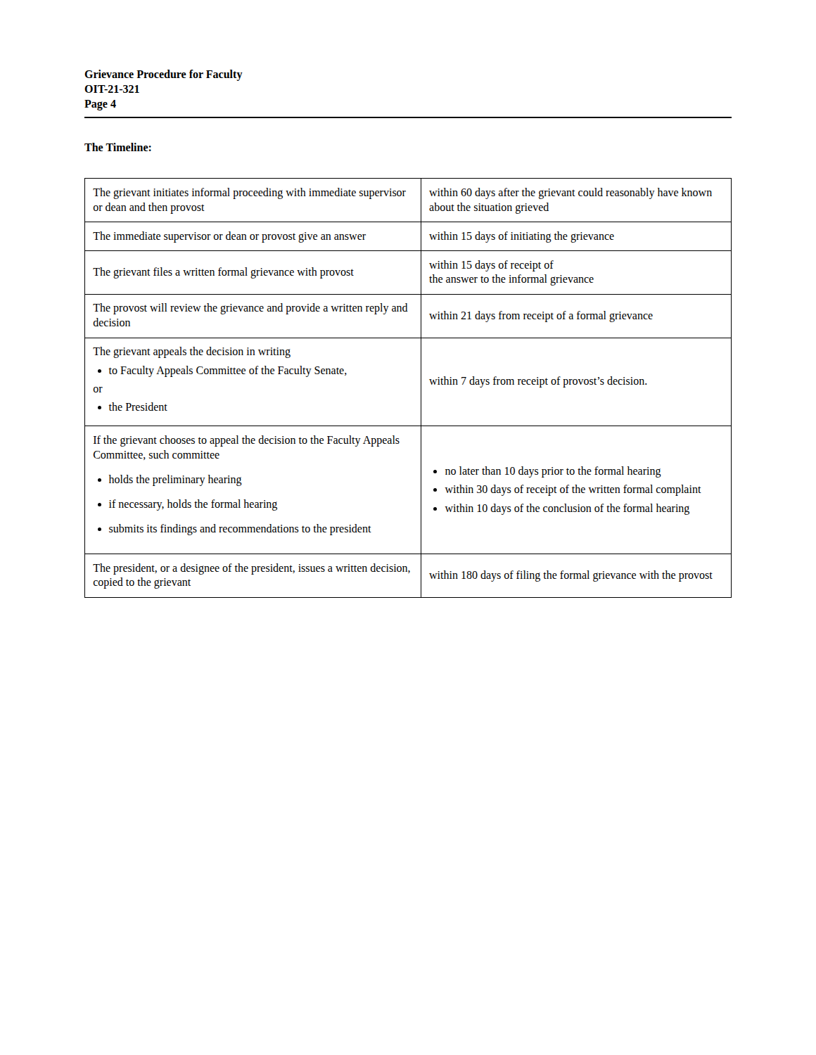Grievance Procedure for Faculty
OIT-21-321
Page 4
The Timeline:
| The grievant initiates informal proceeding with immediate supervisor or dean and then provost | within 60 days after the grievant could reasonably have known about the situation grieved |
| The immediate supervisor or dean or provost give an answer | within 15 days of initiating the grievance |
| The grievant files a written formal grievance with provost | within 15 days of receipt of the answer to the informal grievance |
| The provost will review the grievance and provide a written reply and decision | within 21 days from receipt of a formal grievance |
| The grievant appeals the decision in writing to Faculty Appeals Committee of the Faculty Senate, or the President | within 7 days from receipt of provost’s decision. |
| If the grievant chooses to appeal the decision to the Faculty Appeals Committee, such committee holds the preliminary hearing if necessary, holds the formal hearing submits its findings and recommendations to the president | no later than 10 days prior to the formal hearing within 30 days of receipt of the written formal complaint within 10 days of the conclusion of the formal hearing |
| The president, or a designee of the president, issues a written decision, copied to the grievant | within 180 days of filing the formal grievance with the provost |